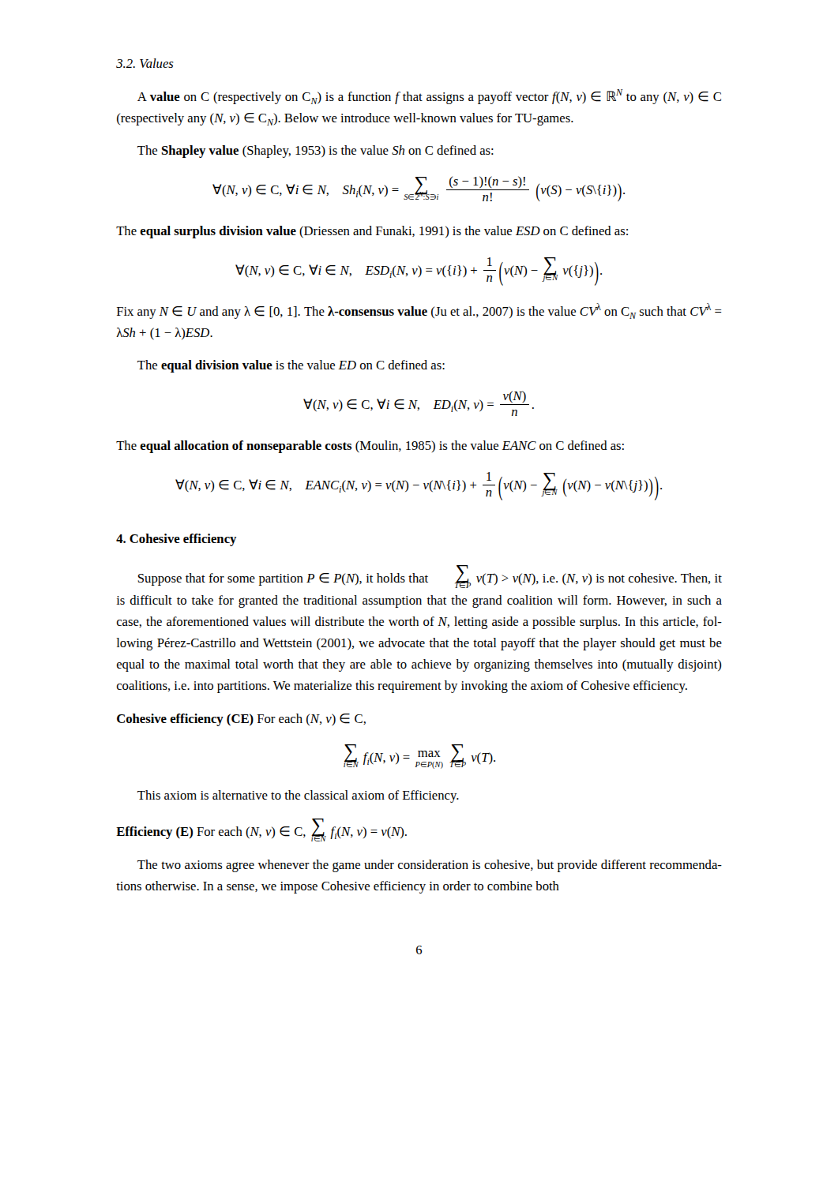3.2. Values
A value on C (respectively on CN) is a function f that assigns a payoff vector f(N, v) ∈ ℝN to any (N, v) ∈ C (respectively any (N, v) ∈ CN). Below we introduce well-known values for TU-games.
The Shapley value (Shapley, 1953) is the value Sh on C defined as:
∀(N, v) ∈ C, ∀i ∈ N, Shi(N, v) = ∑S∈2N:S∋i (s − 1)!(n − s)!n! (v(S) − v(S\{i})).
The equal surplus division value (Driessen and Funaki, 1991) is the value ESD on C defined as:
∀(N, v) ∈ C, ∀i ∈ N, ESDi(N, v) = v({i}) + 1 n(v(N) − ∑j∈N v({j})).
Fix any N ∈ U and any λ ∈ [0, 1]. The λ-consensus value (Ju et al., 2007) is the value CVλ on CN such that CVλ = λSh + (1 − λ)ESD.
The equal division value is the value ED on C defined as:
∀(N, v) ∈ C, ∀i ∈ N, EDi(N, v) = v(N) n.
The equal allocation of nonseparable costs (Moulin, 1985) is the value EANC on C defined as:
∀(N, v) ∈ C, ∀i ∈ N, EANCi(N, v) = v(N) − v(N\{i}) + 1 n(v(N) − ∑j∈N (v(N) − v(N\{j}))).
4. Cohesive efficiency
Suppose that for some partition P ∈ P(N), it holds that ∑T∈P v(T) > v(N), i.e. (N, v) is not cohesive. Then, it is difficult to take for granted the traditional assumption that the grand coalition will form. However, in such a case, the aforementioned values will distribute the worth of N, letting aside a possible surplus. In this article, following Pérez-Castrillo and Wettstein (2001), we advocate that the total payoff that the player should get must be equal to the maximal total worth that they are able to achieve by organizing themselves into (mutually disjoint) coalitions, i.e. into partitions. We materialize this requirement by invoking the axiom of Cohesive efficiency.
Cohesive efficiency (CE) For each (N, v) ∈ C,
∑i∈N fi(N, v) = max P∈P(N) ∑T∈P v(T).
This axiom is alternative to the classical axiom of Efficiency.
Efficiency (E) For each (N, v) ∈ C, ∑i∈N fi(N, v) = v(N).
The two axioms agree whenever the game under consideration is cohesive, but provide different recommendations otherwise. In a sense, we impose Cohesive efficiency in order to combine both
6